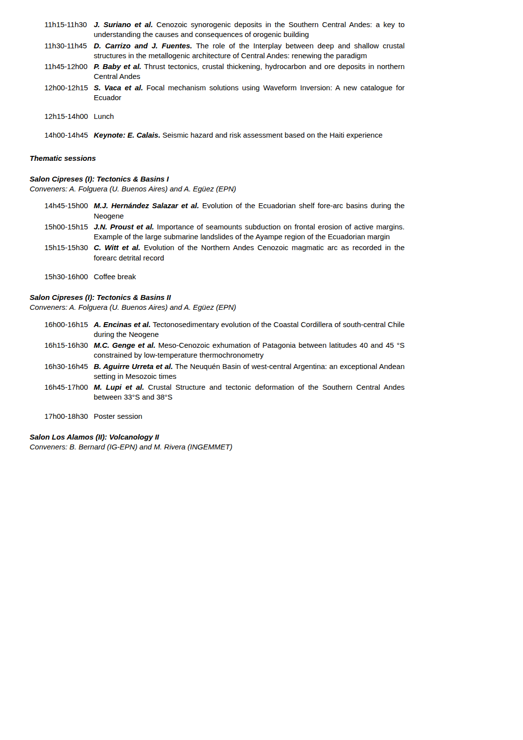11h15-11h30
J. Suriano et al. Cenozoic synorogenic deposits in the Southern Central Andes: a key to understanding the causes and consequences of orogenic building
11h30-11h45
D. Carrizo and J. Fuentes. The role of the Interplay between deep and shallow crustal structures in the metallogenic architecture of Central Andes: renewing the paradigm
11h45-12h00
P. Baby et al. Thrust tectonics, crustal thickening, hydrocarbon and ore deposits in northern Central Andes
12h00-12h15
S. Vaca et al. Focal mechanism solutions using Waveform Inversion: A new catalogue for Ecuador
12h15-14h00
Lunch
14h00-14h45
Keynote: E. Calais. Seismic hazard and risk assessment based on the Haiti experience
Thematic sessions
Salon Cipreses (I): Tectonics & Basins I
Conveners: A. Folguera (U. Buenos Aires) and A. Egüez (EPN)
14h45-15h00
M.J. Hernández Salazar et al. Evolution of the Ecuadorian shelf fore-arc basins during the Neogene
15h00-15h15
J.N. Proust et al. Importance of seamounts subduction on frontal erosion of active margins. Example of the large submarine landslides of the Ayampe region of the Ecuadorian margin
15h15-15h30
C. Witt et al. Evolution of the Northern Andes Cenozoic magmatic arc as recorded in the forearc detrital record
15h30-16h00
Coffee break
Salon Cipreses (I): Tectonics & Basins II
Conveners: A. Folguera (U. Buenos Aires) and A. Egüez (EPN)
16h00-16h15
A. Encinas et al. Tectonosedimentary evolution of the Coastal Cordillera of south-central Chile during the Neogene
16h15-16h30
M.C. Genge et al. Meso-Cenozoic exhumation of Patagonia between latitudes 40 and 45 °S constrained by low-temperature thermochronometry
16h30-16h45
B. Aguirre Urreta et al. The Neuquén Basin of west-central Argentina: an exceptional Andean setting in Mesozoic times
16h45-17h00
M. Lupi et al. Crustal Structure and tectonic deformation of the Southern Central Andes between 33°S and 38°S
17h00-18h30
Poster session
Salon Los Alamos (II): Volcanology II
Conveners: B. Bernard (IG-EPN) and M. Rivera (INGEMMET)